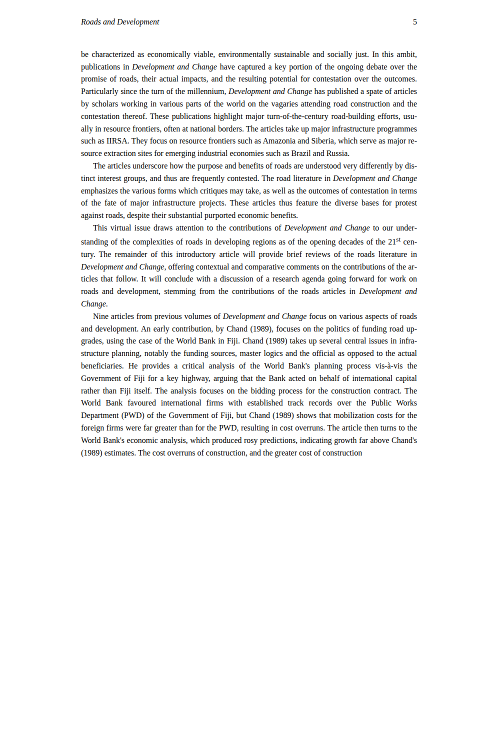Roads and Development 5
be characterized as economically viable, environmentally sustainable and socially just. In this ambit, publications in Development and Change have captured a key portion of the ongoing debate over the promise of roads, their actual impacts, and the resulting potential for contestation over the outcomes. Particularly since the turn of the millennium, Development and Change has published a spate of articles by scholars working in various parts of the world on the vagaries attending road construction and the contestation thereof. These publications highlight major turn-of-the-century road-building efforts, usually in resource frontiers, often at national borders. The articles take up major infrastructure programmes such as IIRSA. They focus on resource frontiers such as Amazonia and Siberia, which serve as major resource extraction sites for emerging industrial economies such as Brazil and Russia.
The articles underscore how the purpose and benefits of roads are understood very differently by distinct interest groups, and thus are frequently contested. The road literature in Development and Change emphasizes the various forms which critiques may take, as well as the outcomes of contestation in terms of the fate of major infrastructure projects. These articles thus feature the diverse bases for protest against roads, despite their substantial purported economic benefits.
This virtual issue draws attention to the contributions of Development and Change to our understanding of the complexities of roads in developing regions as of the opening decades of the 21st century. The remainder of this introductory article will provide brief reviews of the roads literature in Development and Change, offering contextual and comparative comments on the contributions of the articles that follow. It will conclude with a discussion of a research agenda going forward for work on roads and development, stemming from the contributions of the roads articles in Development and Change.
Nine articles from previous volumes of Development and Change focus on various aspects of roads and development. An early contribution, by Chand (1989), focuses on the politics of funding road upgrades, using the case of the World Bank in Fiji. Chand (1989) takes up several central issues in infrastructure planning, notably the funding sources, master logics and the official as opposed to the actual beneficiaries. He provides a critical analysis of the World Bank's planning process vis-à-vis the Government of Fiji for a key highway, arguing that the Bank acted on behalf of international capital rather than Fiji itself. The analysis focuses on the bidding process for the construction contract. The World Bank favoured international firms with established track records over the Public Works Department (PWD) of the Government of Fiji, but Chand (1989) shows that mobilization costs for the foreign firms were far greater than for the PWD, resulting in cost overruns. The article then turns to the World Bank's economic analysis, which produced rosy predictions, indicating growth far above Chand's (1989) estimates. The cost overruns of construction, and the greater cost of construction